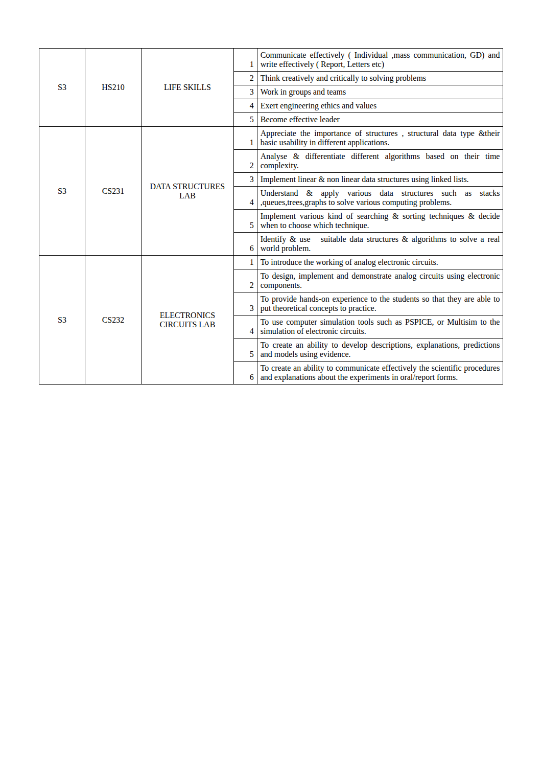| S3 | HS210 | LIFE SKILLS | 1 | Communicate effectively ( Individual ,mass communication, GD) and write effectively ( Report, Letters etc) |
| 2 | Think creatively and critically to solving problems |
| 3 | Work in groups and teams |
| 4 | Exert engineering ethics and values |
| 5 | Become effective leader |
| S3 | CS231 | DATA STRUCTURES LAB | 1 | Appreciate the importance of structures , structural data type &their basic usability in different applications. |
| 2 | Analyse & differentiate different algorithms based on their time complexity. |
| 3 | Implement linear & non linear data structures using linked lists. |
| 4 | Understand & apply various data structures such as stacks ,queues,trees,graphs to solve various computing problems. |
| 5 | Implement various kind of searching & sorting techniques & decide when to choose which technique. |
| 6 | Identify & use suitable data structures & algorithms to solve a real world problem. |
| S3 | CS232 | ELECTRONICS CIRCUITS LAB | 1 | To introduce the working of analog electronic circuits. |
| 2 | To design, implement and demonstrate analog circuits using electronic components. |
| 3 | To provide hands-on experience to the students so that they are able to put theoretical concepts to practice. |
| 4 | To use computer simulation tools such as PSPICE, or Multisim to the simulation of electronic circuits. |
| 5 | To create an ability to develop descriptions, explanations, predictions and models using evidence. |
| 6 | To create an ability to communicate effectively the scientific procedures and explanations about the experiments in oral/report forms. |